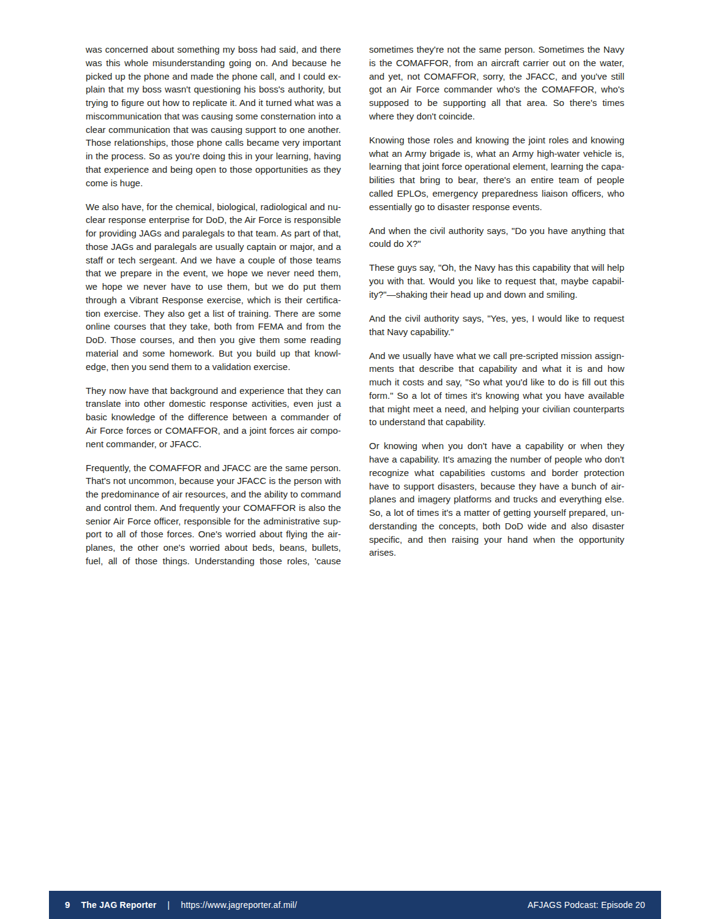was concerned about something my boss had said, and there was this whole misunderstanding going on. And because he picked up the phone and made the phone call, and I could explain that my boss wasn't questioning his boss's authority, but trying to figure out how to replicate it. And it turned what was a miscommunication that was causing some consternation into a clear communication that was causing support to one another. Those relationships, those phone calls became very important in the process. So as you're doing this in your learning, having that experience and being open to those opportunities as they come is huge.
We also have, for the chemical, biological, radiological and nuclear response enterprise for DoD, the Air Force is responsible for providing JAGs and paralegals to that team. As part of that, those JAGs and paralegals are usually captain or major, and a staff or tech sergeant. And we have a couple of those teams that we prepare in the event, we hope we never need them, we hope we never have to use them, but we do put them through a Vibrant Response exercise, which is their certification exercise. They also get a list of training. There are some online courses that they take, both from FEMA and from the DoD. Those courses, and then you give them some reading material and some homework. But you build up that knowledge, then you send them to a validation exercise.
They now have that background and experience that they can translate into other domestic response activities, even just a basic knowledge of the difference between a commander of Air Force forces or COMAFFOR, and a joint forces air component commander, or JFACC.
Frequently, the COMAFFOR and JFACC are the same person. That's not uncommon, because your JFACC is the person with the predominance of air resources, and the ability to command and control them. And frequently your COMAFFOR is also the senior Air Force officer, responsible for the administrative support to all of those forces. One's worried about flying the airplanes, the other one's worried about beds, beans, bullets, fuel, all of those things. Understanding those roles, 'cause sometimes they're not the same person. Sometimes the Navy is the COMAFFOR, from an aircraft carrier out on the water, and yet, not COMAFFOR, sorry, the JFACC, and you've still got an Air Force commander who's the COMAFFOR, who's supposed to be supporting all that area. So there's times where they don't coincide.
Knowing those roles and knowing the joint roles and knowing what an Army brigade is, what an Army high-water vehicle is, learning that joint force operational element, learning the capabilities that bring to bear, there's an entire team of people called EPLOs, emergency preparedness liaison officers, who essentially go to disaster response events.
And when the civil authority says, "Do you have anything that could do X?"
These guys say, "Oh, the Navy has this capability that will help you with that. Would you like to request that, maybe capability?"—shaking their head up and down and smiling.
And the civil authority says, "Yes, yes, I would like to request that Navy capability."
And we usually have what we call pre-scripted mission assignments that describe that capability and what it is and how much it costs and say, "So what you'd like to do is fill out this form." So a lot of times it's knowing what you have available that might meet a need, and helping your civilian counterparts to understand that capability.
Or knowing when you don't have a capability or when they have a capability. It's amazing the number of people who don't recognize what capabilities customs and border protection have to support disasters, because they have a bunch of airplanes and imagery platforms and trucks and everything else. So, a lot of times it's a matter of getting yourself prepared, understanding the concepts, both DoD wide and also disaster specific, and then raising your hand when the opportunity arises.
9 The JAG Reporter | https://www.jagreporter.af.mil/
AFJAGS Podcast: Episode 20